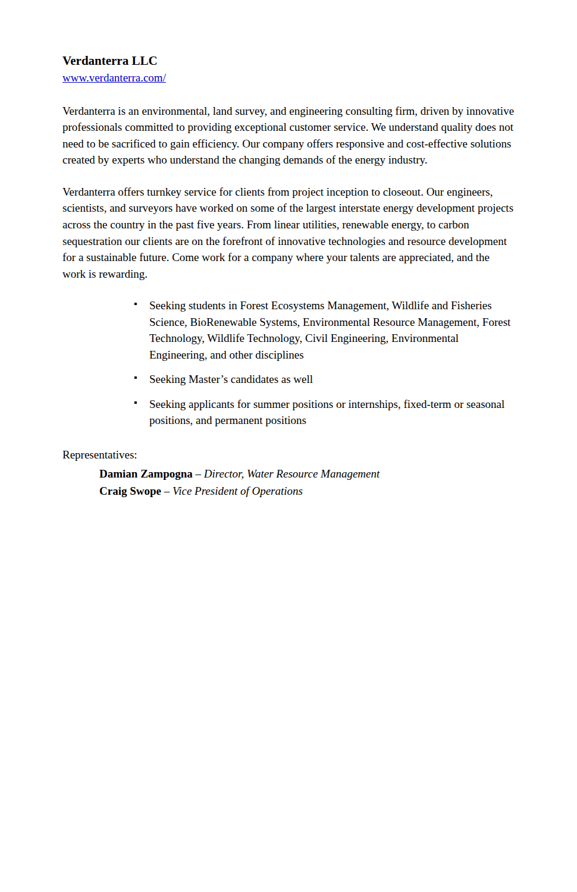Verdanterra LLC
www.verdanterra.com/
Verdanterra is an environmental, land survey, and engineering consulting firm, driven by innovative professionals committed to providing exceptional customer service. We understand quality does not need to be sacrificed to gain efficiency. Our company offers responsive and cost-effective solutions created by experts who understand the changing demands of the energy industry.
Verdanterra offers turnkey service for clients from project inception to closeout. Our engineers, scientists, and surveyors have worked on some of the largest interstate energy development projects across the country in the past five years. From linear utilities, renewable energy, to carbon sequestration our clients are on the forefront of innovative technologies and resource development for a sustainable future. Come work for a company where your talents are appreciated, and the work is rewarding.
Seeking students in Forest Ecosystems Management, Wildlife and Fisheries Science, BioRenewable Systems, Environmental Resource Management, Forest Technology, Wildlife Technology, Civil Engineering, Environmental Engineering, and other disciplines
Seeking Master’s candidates as well
Seeking applicants for summer positions or internships, fixed-term or seasonal positions, and permanent positions
Representatives:
Damian Zampogna – Director, Water Resource Management
Craig Swope – Vice President of Operations